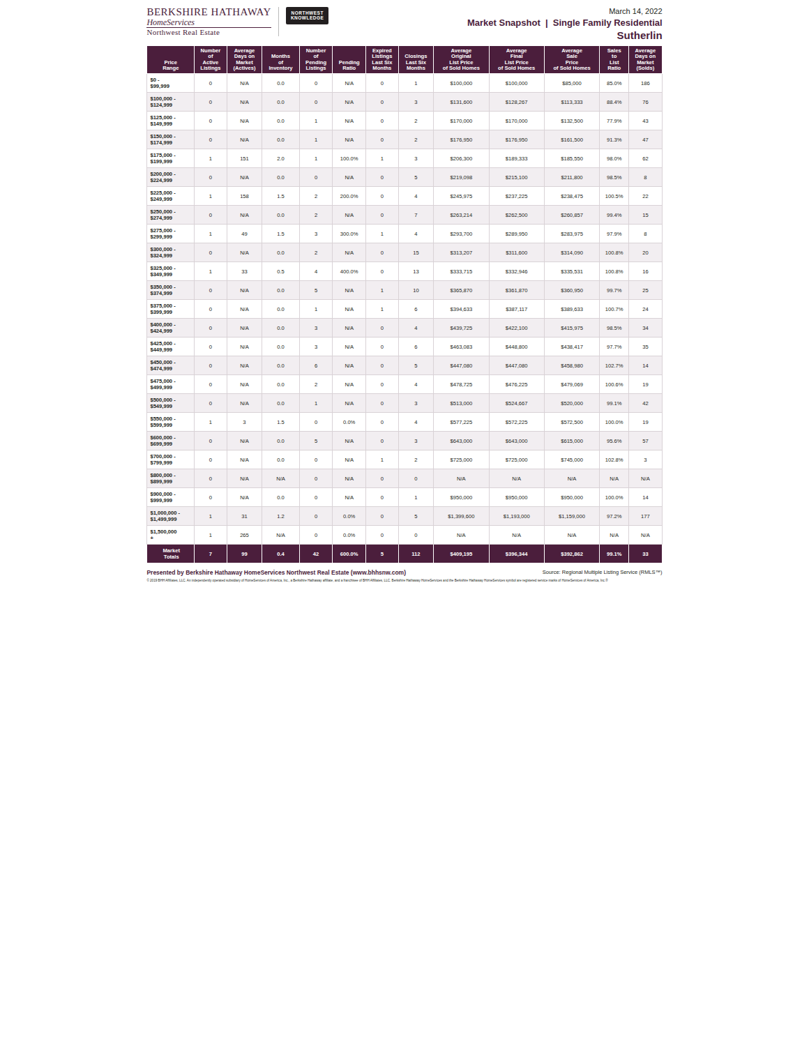BERKSHIRE HATHAWAY
HomeServices
Northwest Real Estate
NORTHWEST KNOWLEDGE
March 14, 2022
Market Snapshot | Single Family Residential
Sutherlin
| Price Range | Number of Active Listings | Average Days on Market (Actives) | Months of Inventory | Number of Pending Listings | Pending Ratio | Expired Listings Last Six Months | Closings Last Six Months | Average Original List Price of Sold Homes | Average Final List Price of Sold Homes | Average Sale Price of Sold Homes | Sales to List Ratio | Average Days on Market (Solds) |
| --- | --- | --- | --- | --- | --- | --- | --- | --- | --- | --- | --- | --- |
| $0 - $99,999 | 0 | N/A | 0.0 | 0 | N/A | 0 | 1 | $100,000 | $100,000 | $85,000 | 85.0% | 186 |
| $100,000 - $124,999 | 0 | N/A | 0.0 | 0 | N/A | 0 | 3 | $131,600 | $128,267 | $113,333 | 88.4% | 76 |
| $125,000 - $149,999 | 0 | N/A | 0.0 | 1 | N/A | 0 | 2 | $170,000 | $170,000 | $132,500 | 77.9% | 43 |
| $150,000 - $174,999 | 0 | N/A | 0.0 | 1 | N/A | 0 | 2 | $176,950 | $176,950 | $161,500 | 91.3% | 47 |
| $175,000 - $199,999 | 1 | 151 | 2.0 | 1 | 100.0% | 1 | 3 | $206,300 | $189,333 | $185,550 | 98.0% | 62 |
| $200,000 - $224,999 | 0 | N/A | 0.0 | 0 | N/A | 0 | 5 | $219,098 | $215,100 | $211,800 | 98.5% | 8 |
| $225,000 - $249,999 | 1 | 158 | 1.5 | 2 | 200.0% | 0 | 4 | $245,975 | $237,225 | $238,475 | 100.5% | 22 |
| $250,000 - $274,999 | 0 | N/A | 0.0 | 2 | N/A | 0 | 7 | $263,214 | $262,500 | $260,857 | 99.4% | 15 |
| $275,000 - $299,999 | 1 | 49 | 1.5 | 3 | 300.0% | 1 | 4 | $293,700 | $289,950 | $283,975 | 97.9% | 8 |
| $300,000 - $324,999 | 0 | N/A | 0.0 | 2 | N/A | 0 | 15 | $313,207 | $311,600 | $314,090 | 100.8% | 20 |
| $325,000 - $349,999 | 1 | 33 | 0.5 | 4 | 400.0% | 0 | 13 | $333,715 | $332,946 | $335,531 | 100.8% | 16 |
| $350,000 - $374,999 | 0 | N/A | 0.0 | 5 | N/A | 1 | 10 | $365,870 | $361,870 | $360,950 | 99.7% | 25 |
| $375,000 - $399,999 | 0 | N/A | 0.0 | 1 | N/A | 1 | 6 | $394,633 | $387,117 | $389,633 | 100.7% | 24 |
| $400,000 - $424,999 | 0 | N/A | 0.0 | 3 | N/A | 0 | 4 | $439,725 | $422,100 | $415,975 | 98.5% | 34 |
| $425,000 - $449,999 | 0 | N/A | 0.0 | 3 | N/A | 0 | 6 | $463,083 | $448,800 | $438,417 | 97.7% | 35 |
| $450,000 - $474,999 | 0 | N/A | 0.0 | 6 | N/A | 0 | 5 | $447,080 | $447,080 | $458,980 | 102.7% | 14 |
| $475,000 - $499,999 | 0 | N/A | 0.0 | 2 | N/A | 0 | 4 | $478,725 | $476,225 | $479,069 | 100.6% | 19 |
| $500,000 - $549,999 | 0 | N/A | 0.0 | 1 | N/A | 0 | 3 | $513,000 | $524,667 | $520,000 | 99.1% | 42 |
| $550,000 - $599,999 | 1 | 3 | 1.5 | 0 | 0.0% | 0 | 4 | $577,225 | $572,225 | $572,500 | 100.0% | 19 |
| $600,000 - $699,999 | 0 | N/A | 0.0 | 5 | N/A | 0 | 3 | $643,000 | $643,000 | $615,000 | 95.6% | 57 |
| $700,000 - $799,999 | 0 | N/A | 0.0 | 0 | N/A | 1 | 2 | $725,000 | $725,000 | $745,000 | 102.8% | 3 |
| $800,000 - $899,999 | 0 | N/A | N/A | 0 | N/A | 0 | 0 | N/A | N/A | N/A | N/A | N/A |
| $900,000 - $999,999 | 0 | N/A | 0.0 | 0 | N/A | 0 | 1 | $950,000 | $950,000 | $950,000 | 100.0% | 14 |
| $1,000,000 - $1,499,999 | 1 | 31 | 1.2 | 0 | 0.0% | 0 | 5 | $1,399,600 | $1,193,000 | $1,159,000 | 97.2% | 177 |
| $1,500,000 + | 1 | 265 | N/A | 0 | 0.0% | 0 | 0 | N/A | N/A | N/A | N/A | N/A |
| Market Totals | 7 | 99 | 0.4 | 42 | 600.0% | 5 | 112 | $409,195 | $396,344 | $392,862 | 99.1% | 33 |
Presented by Berkshire Hathaway HomeServices Northwest Real Estate (www.bhhsnw.com)
Source: Regional Multiple Listing Service (RMLS™)
© 2019 BHH Affiliates, LLC. An independently operated subsidiary of HomeServices of America, Inc., a Berkshire Hathaway affiliate, and a franchisee of BHH Affiliates, LLC. Berkshire Hathaway HomeServices and the Berkshire Hathaway HomeServices symbol are registered service marks of HomeServices of America, Inc.®